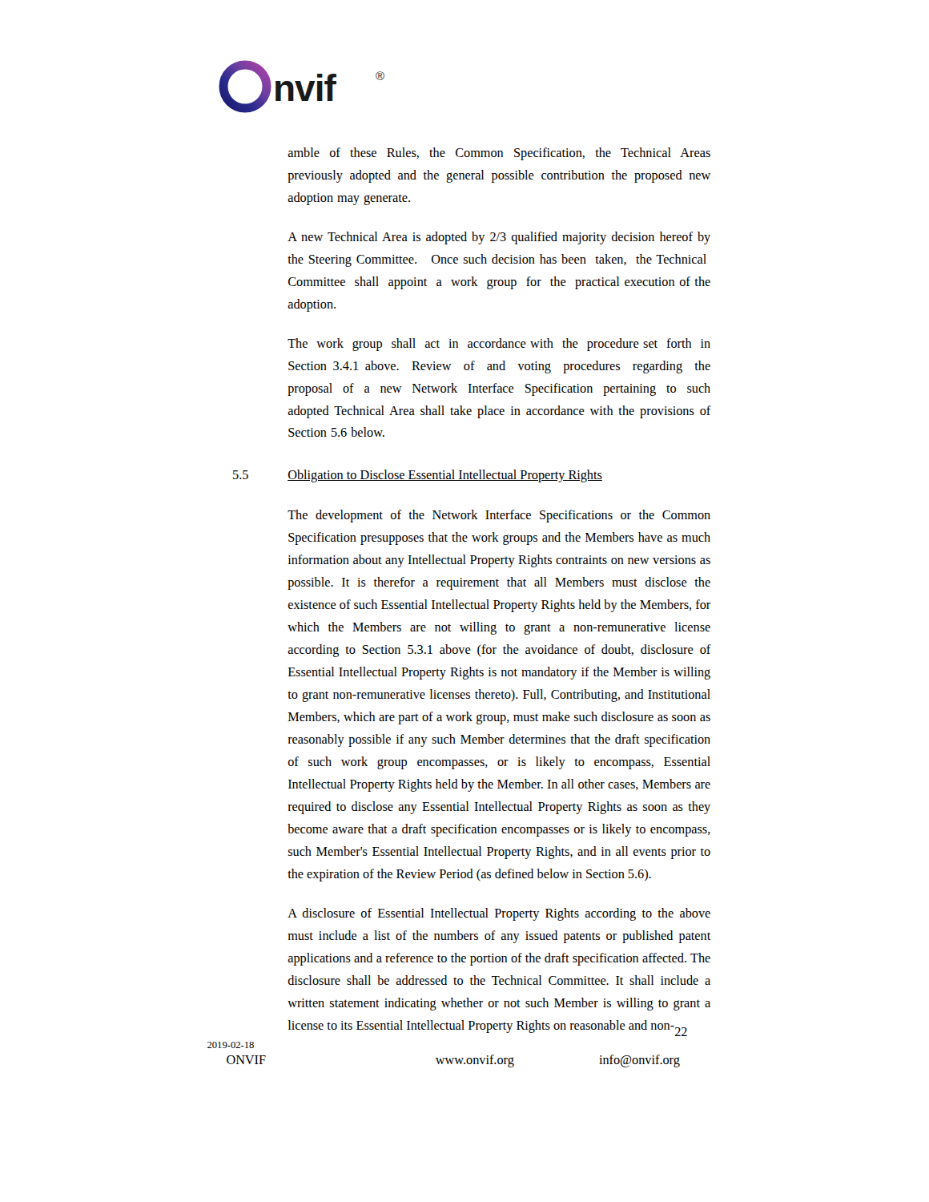nvif ®
amble of these Rules, the Common Specification, the Technical Areas previously adopted and the general possible contribution the proposed new adoption may generate.
A new Technical Area is adopted by 2/3 qualified majority decision hereof by the Steering Committee. Once such decision has been taken, the Technical Committee shall appoint a work group for the practical execution of the adoption.
The work group shall act in accordance with the procedure set forth in Section 3.4.1 above. Review of and voting procedures regarding the proposal of a new Network Interface Specification pertaining to such adopted Technical Area shall take place in accordance with the provisions of Section 5.6 below.
5.5
Obligation to Disclose Essential Intellectual Property Rights
The development of the Network Interface Specifications or the Common Specification presupposes that the work groups and the Members have as much information about any Intellectual Property Rights contraints on new versions as possible. It is therefor a requirement that all Members must disclose the existence of such Essential Intellectual Property Rights held by the Members, for which the Members are not willing to grant a non-remunerative license according to Section 5.3.1 above (for the avoidance of doubt, disclosure of Essential Intellectual Property Rights is not mandatory if the Member is willing to grant non-remunerative licenses thereto). Full, Contributing, and Institutional Members, which are part of a work group, must make such disclosure as soon as reasonably possible if any such Member determines that the draft specification of such work group encompasses, or is likely to encompass, Essential Intellectual Property Rights held by the Member. In all other cases, Members are required to disclose any Essential Intellectual Property Rights as soon as they become aware that a draft specification encompasses or is likely to encompass, such Member's Essential Intellectual Property Rights, and in all events prior to the expiration of the Review Period (as defined below in Section 5.6).
A disclosure of Essential Intellectual Property Rights according to the above must include a list of the numbers of any issued patents or published patent applications and a reference to the portion of the draft specification affected. The disclosure shall be addressed to the Technical Committee. It shall include a written statement indicating whether or not such Member is willing to grant a license to its Essential Intellectual Property Rights on reasonable and non-
22
2019-02-18
ONVIF www.onvif.org info@onvif.org